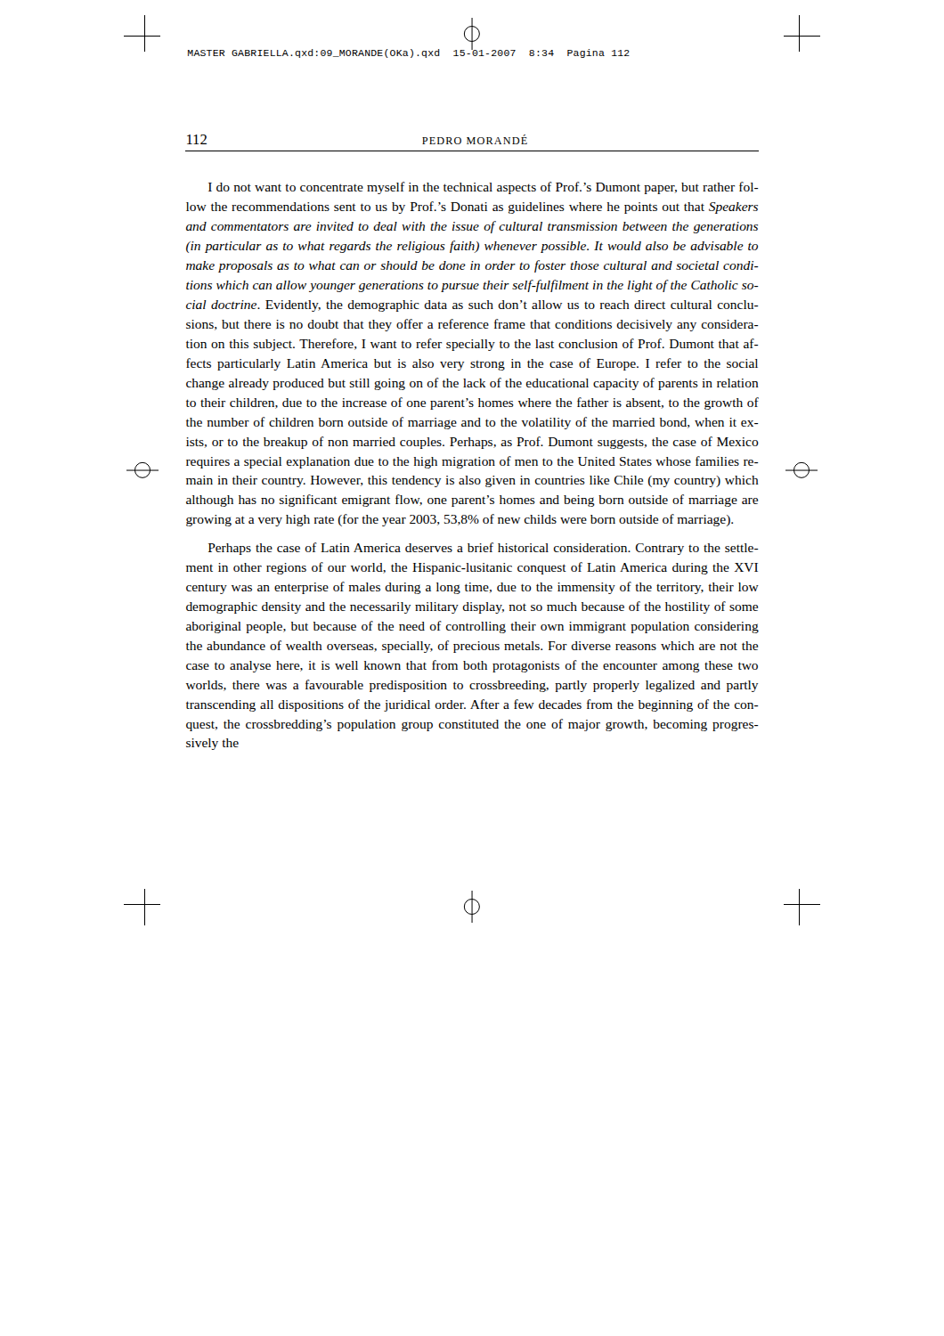MASTER GABRIELLA.qxd:09_MORANDE(OKa).qxd 15-01-2007 8:34 Pagina 112
112 PEDRO MORANDÉ
I do not want to concentrate myself in the technical aspects of Prof.’s Dumont paper, but rather follow the recommendations sent to us by Prof.’s Donati as guidelines where he points out that Speakers and commentators are invited to deal with the issue of cultural transmission between the generations (in particular as to what regards the religious faith) whenever possible. It would also be advisable to make proposals as to what can or should be done in order to foster those cultural and societal conditions which can allow younger generations to pursue their self-fulfilment in the light of the Catholic social doctrine. Evidently, the demographic data as such don’t allow us to reach direct cultural conclusions, but there is no doubt that they offer a reference frame that conditions decisively any consideration on this subject. Therefore, I want to refer specially to the last conclusion of Prof. Dumont that affects particularly Latin America but is also very strong in the case of Europe. I refer to the social change already produced but still going on of the lack of the educational capacity of parents in relation to their children, due to the increase of one parent’s homes where the father is absent, to the growth of the number of children born outside of marriage and to the volatility of the married bond, when it exists, or to the breakup of non married couples. Perhaps, as Prof. Dumont suggests, the case of Mexico requires a special explanation due to the high migration of men to the United States whose families remain in their country. However, this tendency is also given in countries like Chile (my country) which although has no significant emigrant flow, one parent’s homes and being born outside of marriage are growing at a very high rate (for the year 2003, 53,8% of new childs were born outside of marriage).
Perhaps the case of Latin America deserves a brief historical consideration. Contrary to the settlement in other regions of our world, the Hispanic-lusitanic conquest of Latin America during the XVI century was an enterprise of males during a long time, due to the immensity of the territory, their low demographic density and the necessarily military display, not so much because of the hostility of some aboriginal people, but because of the need of controlling their own immigrant population considering the abundance of wealth overseas, specially, of precious metals. For diverse reasons which are not the case to analyse here, it is well known that from both protagonists of the encounter among these two worlds, there was a favourable predisposition to crossbreeding, partly properly legalized and partly transcending all dispositions of the juridical order. After a few decades from the beginning of the conquest, the crossbredding’s population group constituted the one of major growth, becoming progressively the